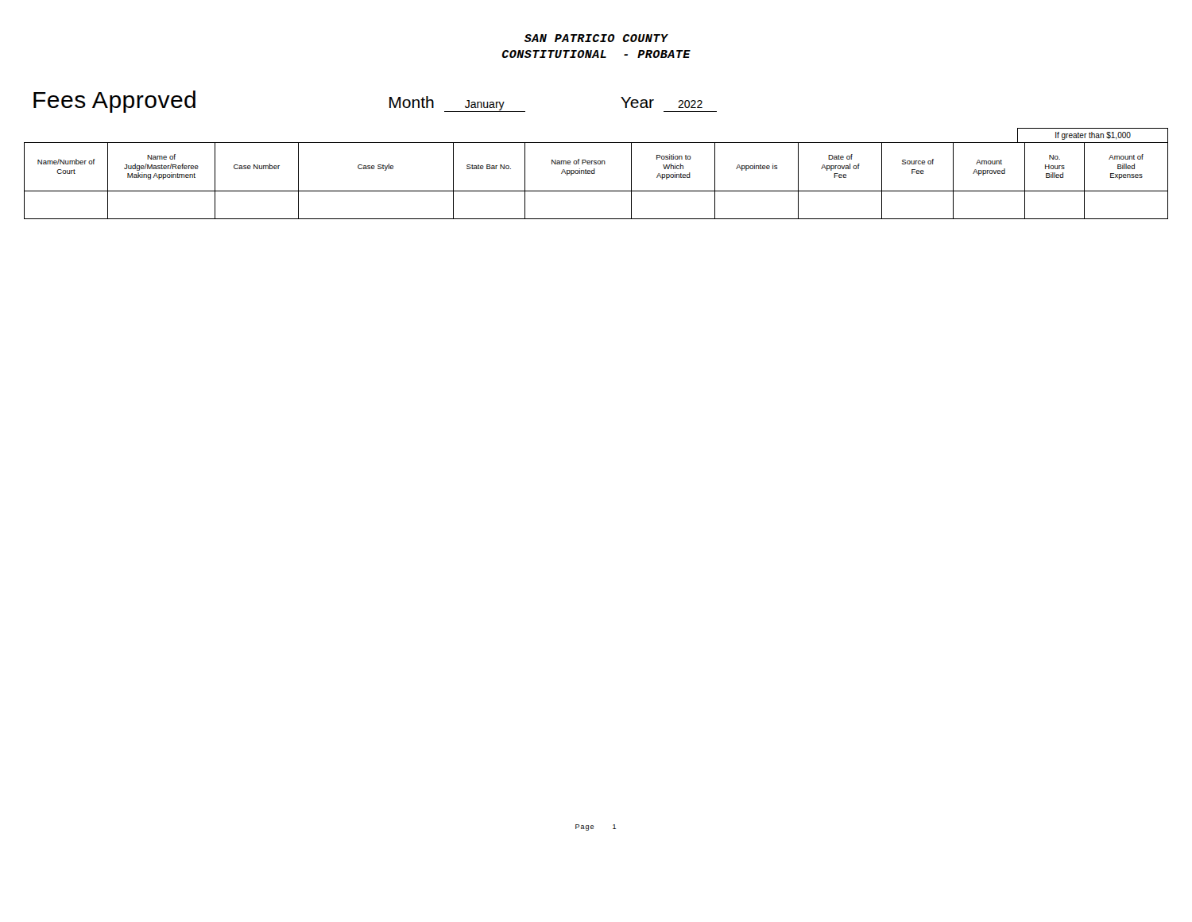SAN PATRICIO COUNTY
CONSTITUTIONAL - PROBATE
Fees Approved
Month January
Year 2022
If greater than $1,000
| Name/Number of Court | Name of Judge/Master/Referee Making Appointment | Case Number | Case Style | State Bar No. | Name of Person Appointed | Position to Which Appointed | Appointee is | Date of Approval of Fee | Source of Fee | Amount Approved | No. Hours Billed | Amount of Billed Expenses |
| --- | --- | --- | --- | --- | --- | --- | --- | --- | --- | --- | --- | --- |
Page1